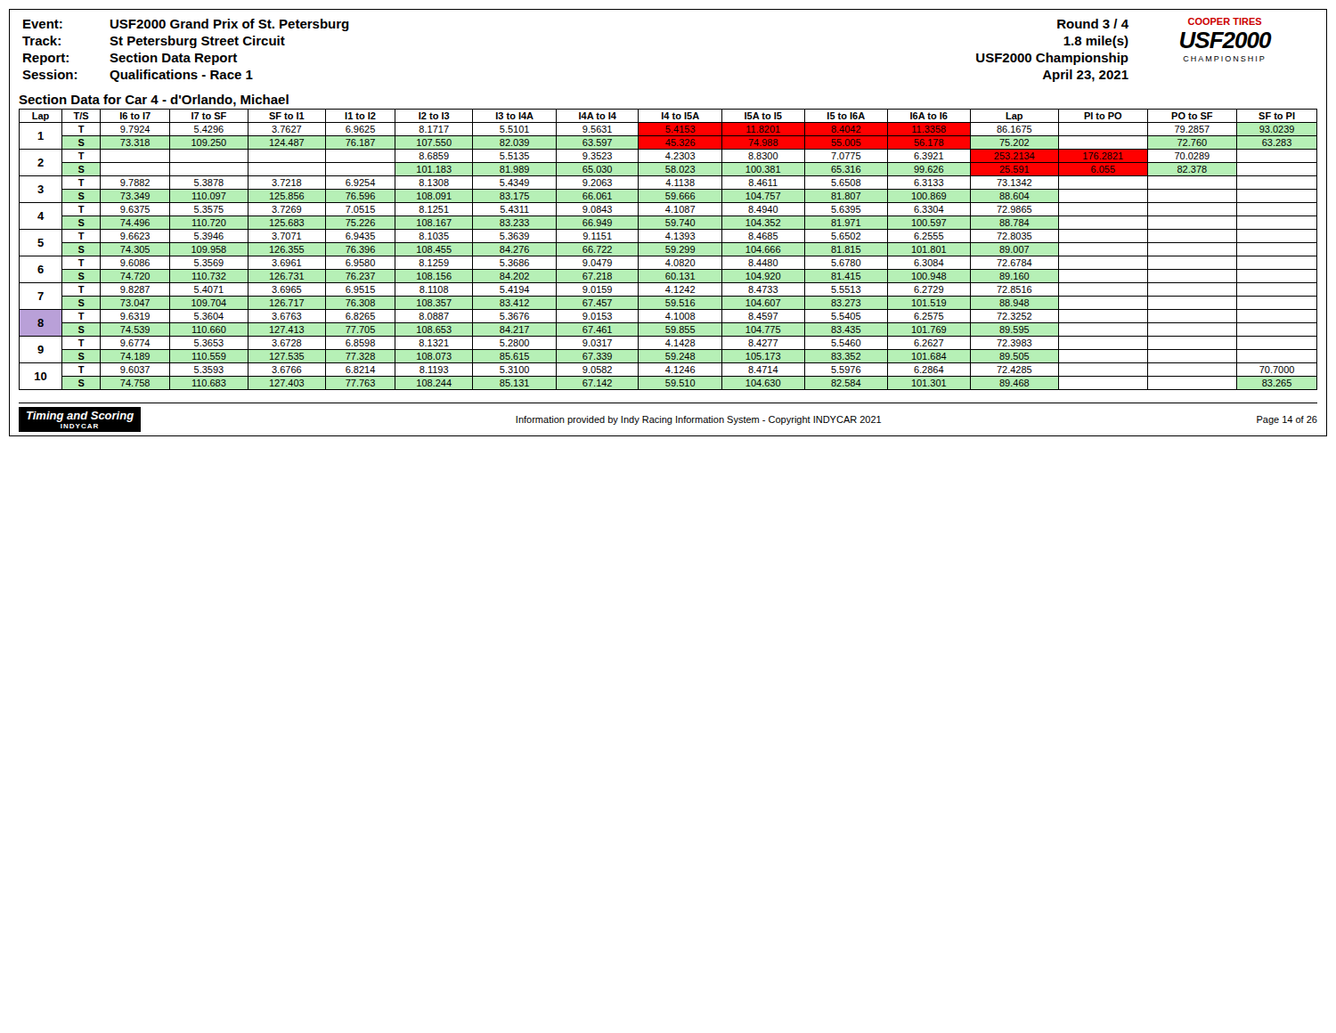| Event: | USF2000 Grand Prix of St. Petersburg | Round 3 / 4 | COOPER TIRES USF2000 CHAMPIONSHIP |
| Track: | St Petersburg Street Circuit | 1.8 mile(s) |
| Report: | Section Data Report | USF2000 Championship |
| Session: | Qualifications - Race 1 | April 23, 2021 |
Section Data for Car 4 - d'Orlando, Michael
| Lap | T/S | I6 to I7 | I7 to SF | SF to I1 | I1 to I2 | I2 to I3 | I3 to I4A | I4A to I4 | I4 to I5A | I5A to I5 | I5 to I6A | I6A to I6 | Lap | PI to PO | PO to SF | SF to PI |
| --- | --- | --- | --- | --- | --- | --- | --- | --- | --- | --- | --- | --- | --- | --- | --- | --- |
| 1 | T | 9.7924 | 5.4296 | 3.7627 | 6.9625 | 8.1717 | 5.5101 | 9.5631 | 5.4153 | 11.8201 | 8.4042 | 11.3358 | 86.1675 | | 79.2857 | 93.0239 |
| S | 73.318 | 109.250 | 124.487 | 76.187 | 107.550 | 82.039 | 63.597 | 45.326 | 74.988 | 55.005 | 56.178 | 75.202 | | 72.760 | 63.283 |
| 2 | T | | | | | 8.6859 | 5.5135 | 9.3523 | 4.2303 | 8.8300 | 7.0775 | 6.3921 | 253.2134 | 176.2821 | 70.0289 | |
| S | | | | | 101.183 | 81.989 | 65.030 | 58.023 | 100.381 | 65.316 | 99.626 | 25.591 | 6.055 | 82.378 | |
| 3 | T | 9.7882 | 5.3878 | 3.7218 | 6.9254 | 8.1308 | 5.4349 | 9.2063 | 4.1138 | 8.4611 | 5.6508 | 6.3133 | 73.1342 | | | |
| S | 73.349 | 110.097 | 125.856 | 76.596 | 108.091 | 83.175 | 66.061 | 59.666 | 104.757 | 81.807 | 100.869 | 88.604 | | | |
| 4 | T | 9.6375 | 5.3575 | 3.7269 | 7.0515 | 8.1251 | 5.4311 | 9.0843 | 4.1087 | 8.4940 | 5.6395 | 6.3304 | 72.9865 | | | |
| S | 74.496 | 110.720 | 125.683 | 75.226 | 108.167 | 83.233 | 66.949 | 59.740 | 104.352 | 81.971 | 100.597 | 88.784 | | | |
| 5 | T | 9.6623 | 5.3946 | 3.7071 | 6.9435 | 8.1035 | 5.3639 | 9.1151 | 4.1393 | 8.4685 | 5.6502 | 6.2555 | 72.8035 | | | |
| S | 74.305 | 109.958 | 126.355 | 76.396 | 108.455 | 84.276 | 66.722 | 59.299 | 104.666 | 81.815 | 101.801 | 89.007 | | | |
| 6 | T | 9.6086 | 5.3569 | 3.6961 | 6.9580 | 8.1259 | 5.3686 | 9.0479 | 4.0820 | 8.4480 | 5.6780 | 6.3084 | 72.6784 | | | |
| S | 74.720 | 110.732 | 126.731 | 76.237 | 108.156 | 84.202 | 67.218 | 60.131 | 104.920 | 81.415 | 100.948 | 89.160 | | | |
| 7 | T | 9.8287 | 5.4071 | 3.6965 | 6.9515 | 8.1108 | 5.4194 | 9.0159 | 4.1242 | 8.4733 | 5.5513 | 6.2729 | 72.8516 | | | |
| S | 73.047 | 109.704 | 126.717 | 76.308 | 108.357 | 83.412 | 67.457 | 59.516 | 104.607 | 83.273 | 101.519 | 88.948 | | | |
| 8 | T | 9.6319 | 5.3604 | 3.6763 | 6.8265 | 8.0887 | 5.3676 | 9.0153 | 4.1008 | 8.4597 | 5.5405 | 6.2575 | 72.3252 | | | |
| S | 74.539 | 110.660 | 127.413 | 77.705 | 108.653 | 84.217 | 67.461 | 59.855 | 104.775 | 83.435 | 101.769 | 89.595 | | | |
| 9 | T | 9.6774 | 5.3653 | 3.6728 | 6.8598 | 8.1321 | 5.2800 | 9.0317 | 4.1428 | 8.4277 | 5.5460 | 6.2627 | 72.3983 | | | |
| S | 74.189 | 110.559 | 127.535 | 77.328 | 108.073 | 85.615 | 67.339 | 59.248 | 105.173 | 83.352 | 101.684 | 89.505 | | | |
| 10 | T | 9.6037 | 5.3593 | 3.6766 | 6.8214 | 8.1193 | 5.3100 | 9.0582 | 4.1246 | 8.4714 | 5.5976 | 6.2864 | 72.4285 | | | 70.7000 |
| S | 74.758 | 110.683 | 127.403 | 77.763 | 108.244 | 85.131 | 67.142 | 59.510 | 104.630 | 82.584 | 101.301 | 89.468 | | | 83.265 |
Timing and ScoringINDYCAR
Information provided by Indy Racing Information System - Copyright INDYCAR 2021
Page 14 of 26